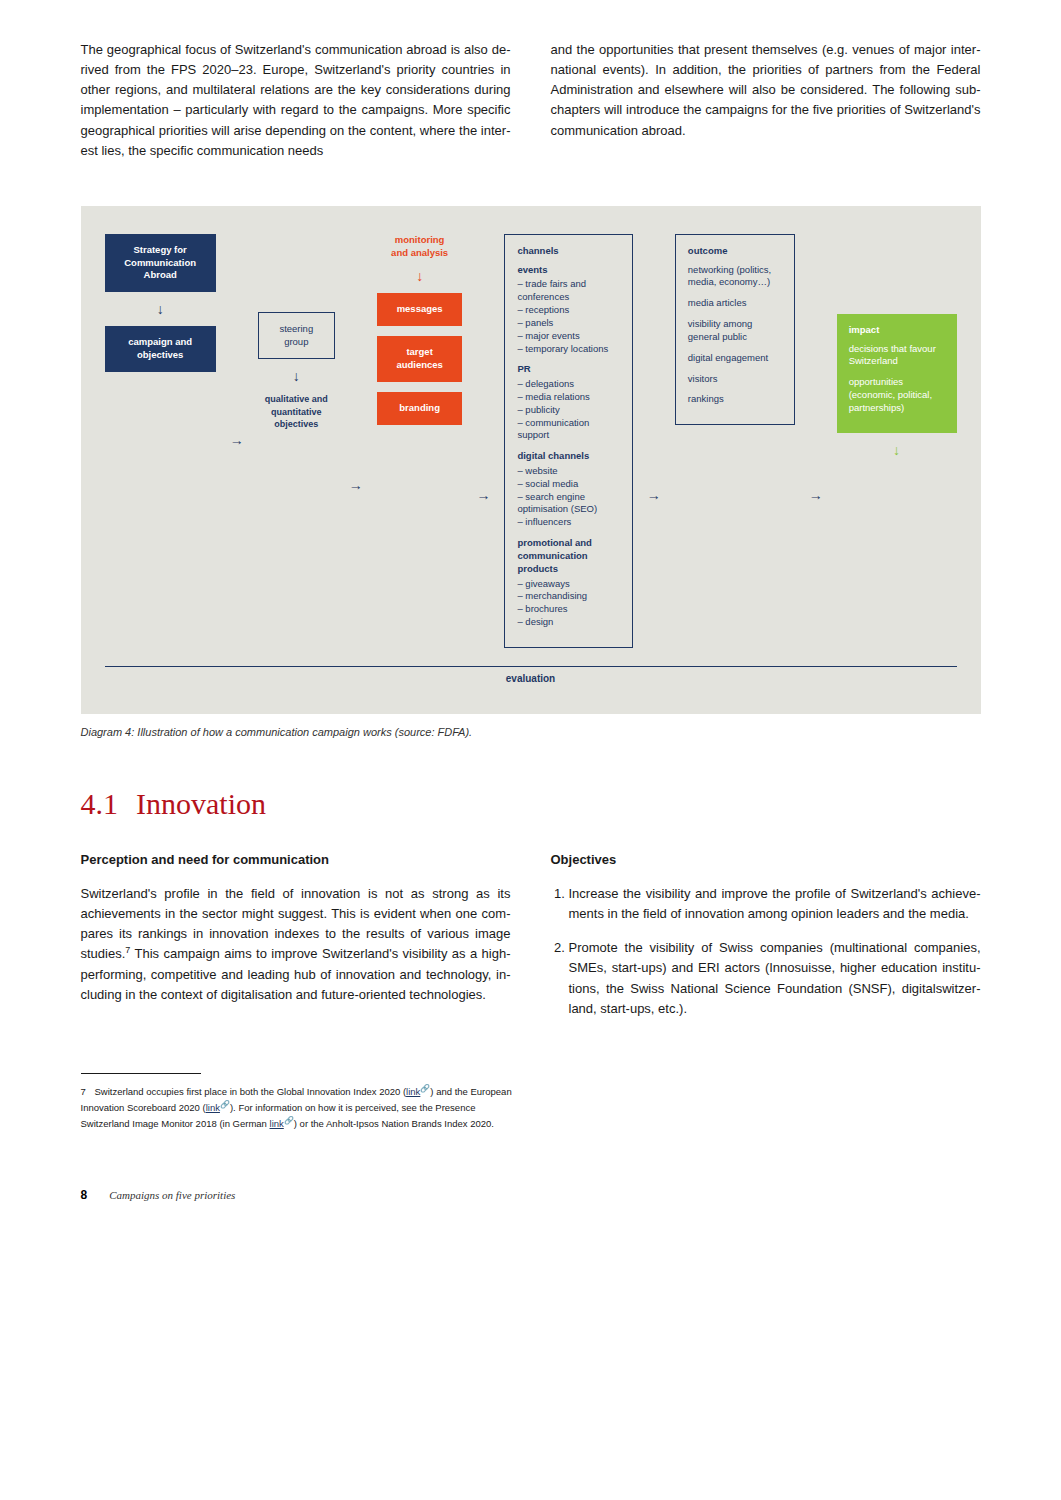The geographical focus of Switzerland's communication abroad is also derived from the FPS 2020–23. Europe, Switzerland's priority countries in other regions, and multilateral relations are the key considerations during implementation – particularly with regard to the campaigns. More specific geographical priorities will arise depending on the content, where the interest lies, the specific communication needs
and the opportunities that present themselves (e.g. venues of major international events). In addition, the priorities of partners from the Federal Administration and elsewhere will also be considered. The following sub-chapters will introduce the campaigns for the five priorities of Switzerland's communication abroad.
Strategy for
Communication
Abroad
↓
campaign and
objectives
→
steering
group
↓
qualitative and
quantitative objectives
→
monitoring
and analysis
↓
messages
target
audiences
branding
→
channels events
trade fairs and conferences
receptions
panels
major events
temporary locations
PR
delegations
media relations
publicity
communication support
digital channels
website
social media
search engine optimisation (SEO)
influencers
promotional and communication products
giveaways
merchandising
brochures
design
→
outcome
networking (politics, media, economy…)
media articles
visibility among general public
digital engagement
visitors
rankings
→
impact
decisions that favour Switzerland
opportunities (economic, political, partnerships)
↓
evaluation
Diagram 4: Illustration of how a communication campaign works (source: FDFA).
4.1 Innovation
Perception and need for communication
Switzerland's profile in the field of innovation is not as strong as its achievements in the sector might suggest. This is evident when one compares its rankings in innovation indexes to the results of various image studies.7 This campaign aims to improve Switzerland's visibility as a high-performing, competitive and leading hub of innovation and technology, including in the context of digitalisation and future-oriented technologies.
Objectives
Increase the visibility and improve the profile of Switzerland's achievements in the field of innovation among opinion leaders and the media.
Promote the visibility of Swiss companies (multinational companies, SMEs, start-ups) and ERI actors (Innosuisse, higher education institutions, the Swiss National Science Foundation (SNSF), digitalswitzerland, start-ups, etc.).
7 Switzerland occupies first place in both the Global Innovation Index 2020 (link🔗) and the European Innovation Scoreboard 2020 (link🔗). For information on how it is perceived, see the Presence Switzerland Image Monitor 2018 (in German link🔗) or the Anholt-Ipsos Nation Brands Index 2020.
8 Campaigns on five priorities